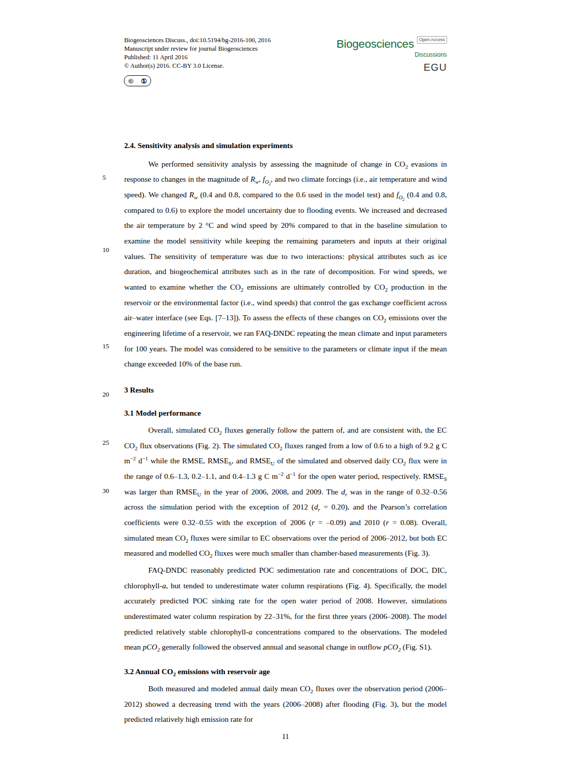Biogeosciences Discuss., doi:10.5194/bg-2016-100, 2016
Manuscript under review for journal Biogeosciences
Published: 11 April 2016
© Author(s) 2016. CC-BY 3.0 License.
©①
Biogeosciences Open Access
Discussions
EGU
2.4. Sensitivity analysis and simulation experiments
We performed sensitivity analysis by assessing the magnitude of change in CO2 evasions in response to changes in the magnitude of Rw, fO2, and two climate forcings (i.e., air temperature and wind speed). We changed Rw (0.4 and 0.8, compared to the 0.6 used in the model test) and fO2 (0.4 and 0.8, compared to 0.6) to explore the model uncertainty due to flooding events. We increased and decreased the air temperature by 2 °C and wind speed by 20% compared to that in the baseline simulation to examine the model sensitivity while keeping the remaining parameters and inputs at their original values. The sensitivity of temperature was due to two interactions: physical attributes such as ice duration, and biogeochemical attributes such as in the rate of decomposition. For wind speeds, we wanted to examine whether the CO2 emissions are ultimately controlled by CO2 production in the reservoir or the environmental factor (i.e., wind speeds) that control the gas exchange coefficient across air–water interface (see Eqs. [7–13]). To assess the effects of these changes on CO2 emissions over the engineering lifetime of a reservoir, we ran FAQ-DNDC repeating the mean climate and input parameters for 100 years. The model was considered to be sensitive to the parameters or climate input if the mean change exceeded 10% of the base run.
3 Results
3.1 Model performance
Overall, simulated CO2 fluxes generally follow the pattern of, and are consistent with, the EC CO2 flux observations (Fig. 2). The simulated CO2 fluxes ranged from a low of 0.6 to a high of 9.2 g C m−2 d−1 while the RMSE, RMSES, and RMSEU of the simulated and observed daily CO2 flux were in the range of 0.6–1.3, 0.2–1.1, and 0.4–1.3 g C m−2 d−1 for the open water period, respectively. RMSES was larger than RMSEU in the year of 2006, 2008, and 2009. The dr was in the range of 0.32–0.56 across the simulation period with the exception of 2012 (dr = 0.20), and the Pearson’s correlation coefficients were 0.32–0.55 with the exception of 2006 (r = –0.09) and 2010 (r = 0.08). Overall, simulated mean CO2 fluxes were similar to EC observations over the period of 2006–2012, but both EC measured and modelled CO2 fluxes were much smaller than chamber-based measurements (Fig. 3).
FAQ-DNDC reasonably predicted POC sedimentation rate and concentrations of DOC, DIC, chlorophyll-a, but tended to underestimate water column respirations (Fig. 4). Specifically, the model accurately predicted POC sinking rate for the open water period of 2008. However, simulations underestimated water column respiration by 22–31%, for the first three years (2006–2008). The model predicted relatively stable chlorophyll-a concentrations compared to the observations. The modeled mean pCO2 generally followed the observed annual and seasonal change in outflow pCO2 (Fig. S1).
3.2 Annual CO2 emissions with reservoir age
Both measured and modeled annual daily mean CO2 fluxes over the observation period (2006–2012) showed a decreasing trend with the years (2006–2008) after flooding (Fig. 3), but the model predicted relatively high emission rate for
5
10
15
20
25
30
11